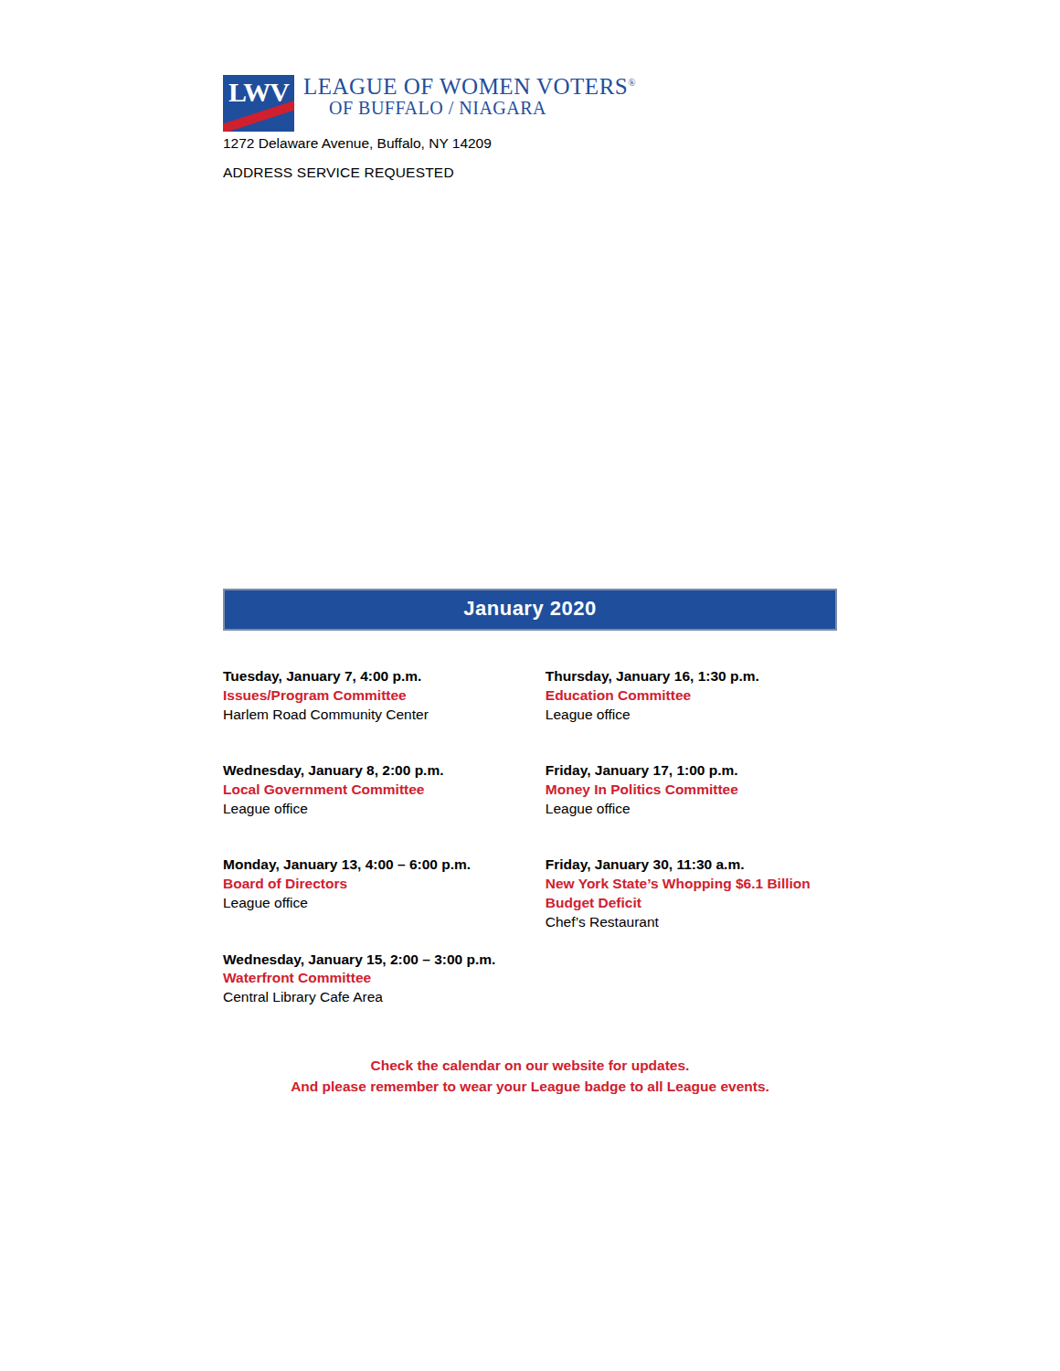LWV
LEAGUE OF WOMEN VOTERS®
OF BUFFALO / NIAGARA
1272 Delaware Avenue, Buffalo, NY 14209
ADDRESS SERVICE REQUESTED
January 2020
Tuesday, January 7, 4:00 p.m.
Issues/Program Committee
Harlem Road Community Center
Wednesday, January 8, 2:00 p.m.
Local Government Committee
League office
Monday, January 13, 4:00 – 6:00 p.m.
Board of Directors
League office
Wednesday, January 15, 2:00 – 3:00 p.m.
Waterfront Committee
Central Library Cafe Area
Thursday, January 16, 1:30 p.m.
Education Committee
League office
Friday, January 17, 1:00 p.m.
Money In Politics Committee
League office
Friday, January 30, 11:30 a.m.
New York State’s Whopping $6.1 Billion Budget Deficit
Chef’s Restaurant
Check the calendar on our website for updates.
And please remember to wear your League badge to all League events.